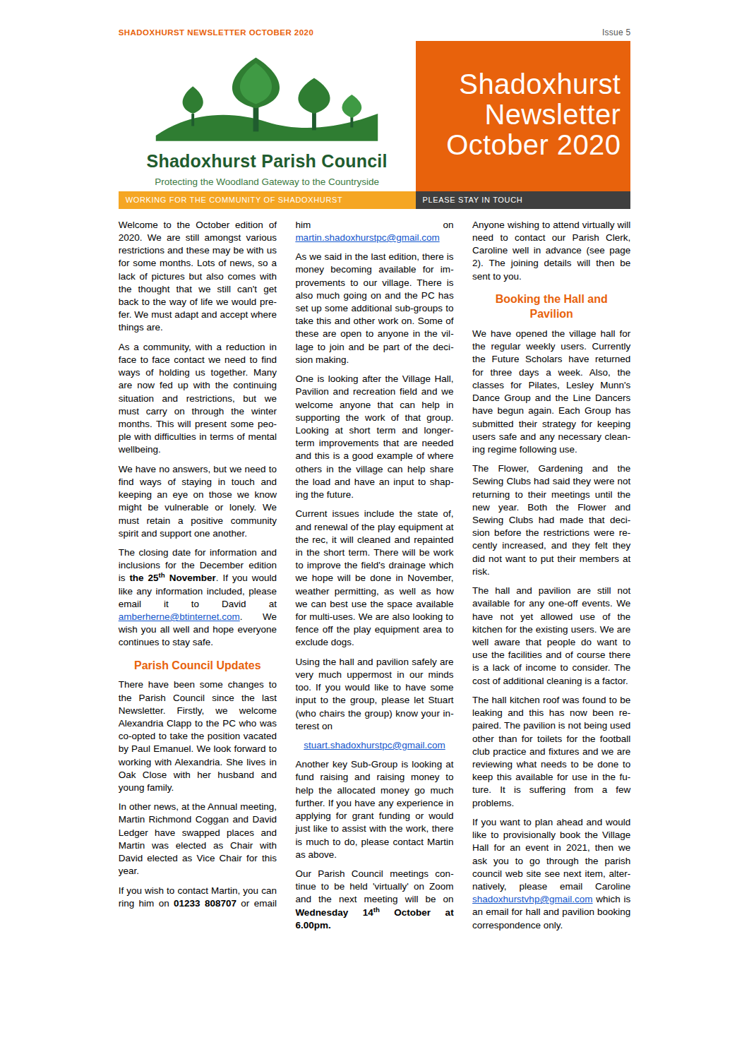Shadoxhurst Newsletter October 2020
Issue 5
Shadoxhurst Parish Council
Protecting the Woodland Gateway to the Countryside
Shadoxhurst
Newsletter
October 2020
Working for the community of Shadoxhurst
Please stay in touch
Welcome to the October edition of 2020. We are still amongst various restrictions and these may be with us for some months. Lots of news, so a lack of pictures but also comes with the thought that we still can't get back to the way of life we would prefer. We must adapt and accept where things are.
As a community, with a reduction in face to face contact we need to find ways of holding us together. Many are now fed up with the continuing situation and restrictions, but we must carry on through the winter months. This will present some people with difficulties in terms of mental wellbeing.
We have no answers, but we need to find ways of staying in touch and keeping an eye on those we know might be vulnerable or lonely. We must retain a positive community spirit and support one another.
The closing date for information and inclusions for the December edition is the 25th November. If you would like any information included, please email it to David at amberherne@btinternet.com. We wish you all well and hope everyone continues to stay safe.
Parish Council Updates
There have been some changes to the Parish Council since the last Newsletter. Firstly, we welcome Alexandria Clapp to the PC who was co-opted to take the position vacated by Paul Emanuel. We look forward to working with Alexandria. She lives in Oak Close with her husband and young family.
In other news, at the Annual meeting, Martin Richmond Coggan and David Ledger have swapped places and Martin was elected as Chair with David elected as Vice Chair for this year.
If you wish to contact Martin, you can ring him on 01233 808707 or email him on martin.shadoxhurstpc@gmail.com
As we said in the last edition, there is money becoming available for improvements to our village. There is also much going on and the PC has set up some additional sub-groups to take this and other work on. Some of these are open to anyone in the village to join and be part of the decision making.
One is looking after the Village Hall, Pavilion and recreation field and we welcome anyone that can help in supporting the work of that group. Looking at short term and longer-term improvements that are needed and this is a good example of where others in the village can help share the load and have an input to shaping the future.
Current issues include the state of, and renewal of the play equipment at the rec, it will cleaned and repainted in the short term. There will be work to improve the field's drainage which we hope will be done in November, weather permitting, as well as how we can best use the space available for multi-uses. We are also looking to fence off the play equipment area to exclude dogs.
Using the hall and pavilion safely are very much uppermost in our minds too. If you would like to have some input to the group, please let Stuart (who chairs the group) know your interest on
stuart.shadoxhurstpc@gmail.com
Another key Sub-Group is looking at fund raising and raising money to help the allocated money go much further. If you have any experience in applying for grant funding or would just like to assist with the work, there is much to do, please contact Martin as above.
Our Parish Council meetings continue to be held 'virtually' on Zoom and the next meeting will be on Wednesday 14th October at 6.00pm.
Anyone wishing to attend virtually will need to contact our Parish Clerk, Caroline well in advance (see page 2). The joining details will then be sent to you.
Booking the Hall and Pavilion
We have opened the village hall for the regular weekly users. Currently the Future Scholars have returned for three days a week. Also, the classes for Pilates, Lesley Munn's Dance Group and the Line Dancers have begun again. Each Group has submitted their strategy for keeping users safe and any necessary cleaning regime following use.
The Flower, Gardening and the Sewing Clubs had said they were not returning to their meetings until the new year. Both the Flower and Sewing Clubs had made that decision before the restrictions were recently increased, and they felt they did not want to put their members at risk.
The hall and pavilion are still not available for any one-off events. We have not yet allowed use of the kitchen for the existing users. We are well aware that people do want to use the facilities and of course there is a lack of income to consider. The cost of additional cleaning is a factor.
The hall kitchen roof was found to be leaking and this has now been repaired. The pavilion is not being used other than for toilets for the football club practice and fixtures and we are reviewing what needs to be done to keep this available for use in the future. It is suffering from a few problems.
If you want to plan ahead and would like to provisionally book the Village Hall for an event in 2021, then we ask you to go through the parish council web site see next item, alternatively, please email Caroline shadoxhurstvhp@gmail.com which is an email for hall and pavilion booking correspondence only.